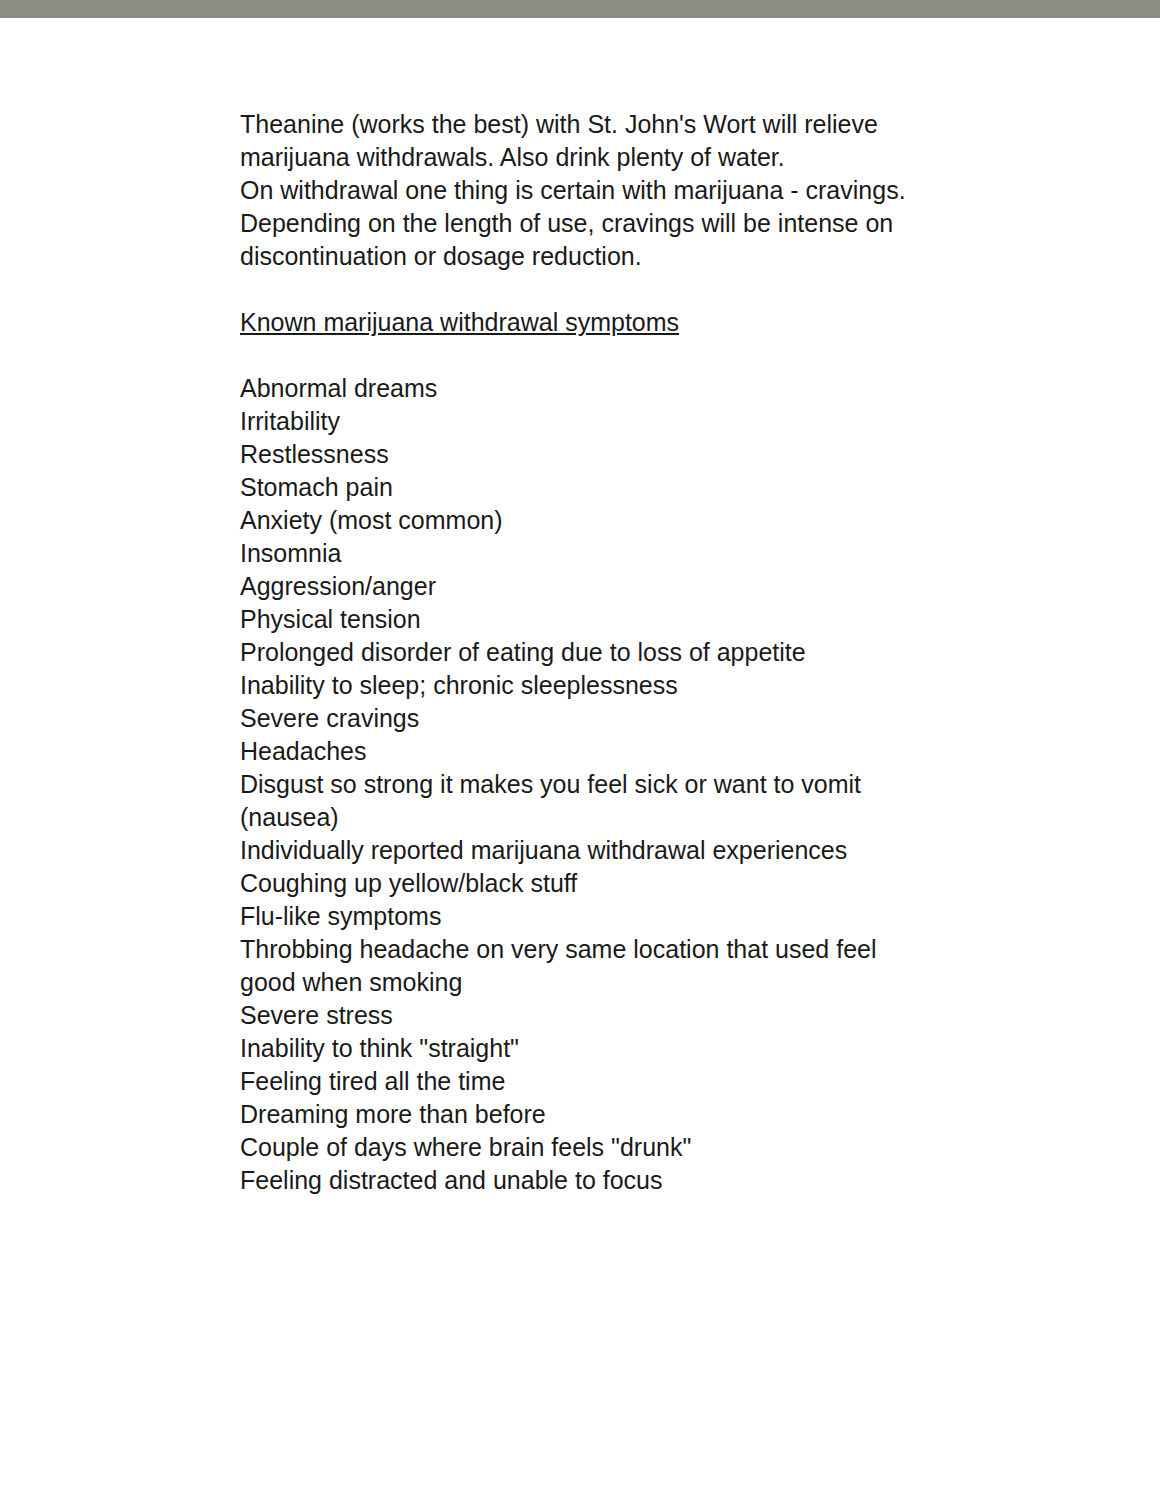Theanine (works the best) with St. John's Wort will relieve marijuana withdrawals. Also drink plenty of water.
On withdrawal one thing is certain with marijuana - cravings. Depending on the length of use, cravings will be intense on discontinuation or dosage reduction.
Known marijuana withdrawal symptoms
Abnormal dreams
Irritability
Restlessness
Stomach pain
Anxiety (most common)
Insomnia
Aggression/anger
Physical tension
Prolonged disorder of eating due to loss of appetite
Inability to sleep; chronic sleeplessness
Severe cravings
Headaches
Disgust so strong it makes you feel sick or want to vomit (nausea)
Individually reported marijuana withdrawal experiences
Coughing up yellow/black stuff
Flu-like symptoms
Throbbing headache on very same location that used feel good when smoking
Severe stress
Inability to think "straight"
Feeling tired all the time
Dreaming more than before
Couple of days where brain feels "drunk"
Feeling distracted and unable to focus